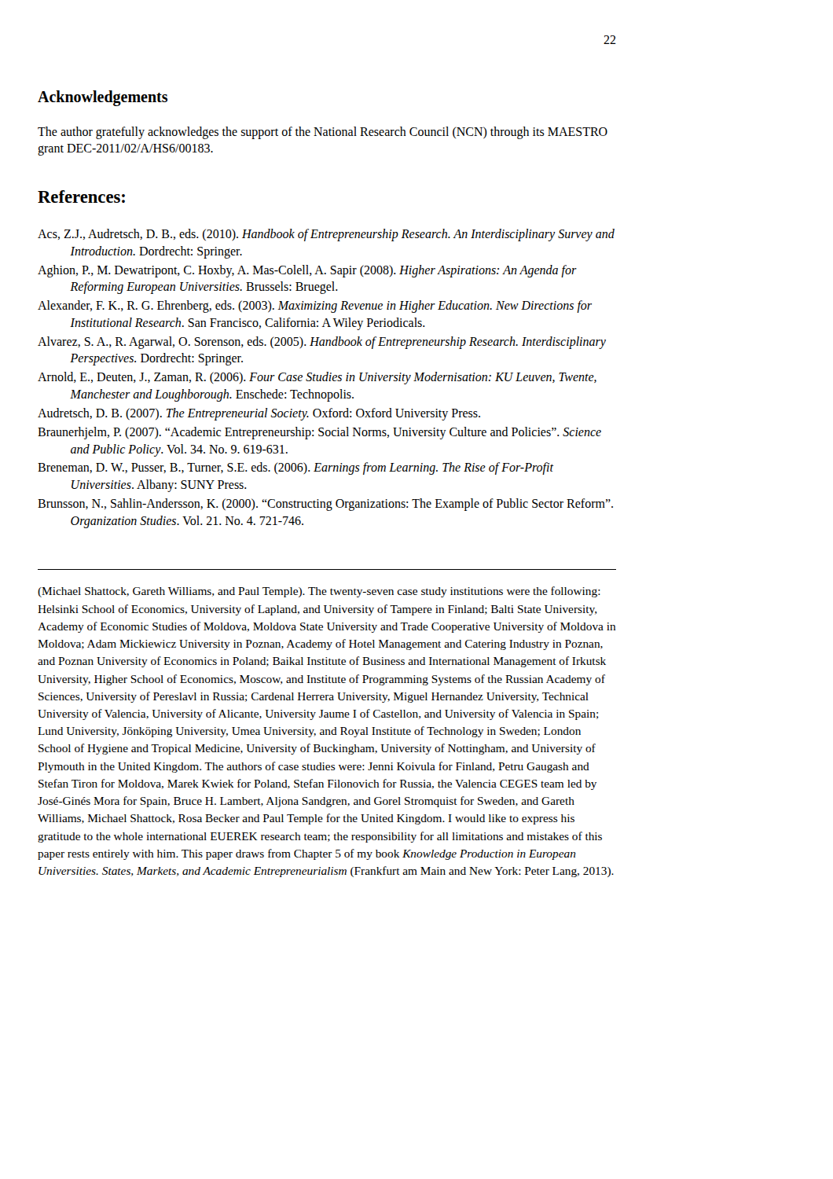22
Acknowledgements
The author gratefully acknowledges the support of the National Research Council (NCN) through its MAESTRO grant DEC-2011/02/A/HS6/00183.
References:
Acs, Z.J., Audretsch, D. B., eds. (2010). Handbook of Entrepreneurship Research. An Interdisciplinary Survey and Introduction. Dordrecht: Springer.
Aghion, P., M. Dewatripont, C. Hoxby, A. Mas-Colell, A. Sapir (2008). Higher Aspirations: An Agenda for Reforming European Universities. Brussels: Bruegel.
Alexander, F. K., R. G. Ehrenberg, eds. (2003). Maximizing Revenue in Higher Education. New Directions for Institutional Research. San Francisco, California: A Wiley Periodicals.
Alvarez, S. A., R. Agarwal, O. Sorenson, eds. (2005). Handbook of Entrepreneurship Research. Interdisciplinary Perspectives. Dordrecht: Springer.
Arnold, E., Deuten, J., Zaman, R. (2006). Four Case Studies in University Modernisation: KU Leuven, Twente, Manchester and Loughborough. Enschede: Technopolis.
Audretsch, D. B. (2007). The Entrepreneurial Society. Oxford: Oxford University Press.
Braunerhjelm, P. (2007). “Academic Entrepreneurship: Social Norms, University Culture and Policies”. Science and Public Policy. Vol. 34. No. 9. 619-631.
Breneman, D. W., Pusser, B., Turner, S.E. eds. (2006). Earnings from Learning. The Rise of For-Profit Universities. Albany: SUNY Press.
Brunsson, N., Sahlin-Andersson, K. (2000). “Constructing Organizations: The Example of Public Sector Reform”. Organization Studies. Vol. 21. No. 4. 721-746.
(Michael Shattock, Gareth Williams, and Paul Temple). The twenty-seven case study institutions were the following: Helsinki School of Economics, University of Lapland, and University of Tampere in Finland; Balti State University, Academy of Economic Studies of Moldova, Moldova State University and Trade Cooperative University of Moldova in Moldova; Adam Mickiewicz University in Poznan, Academy of Hotel Management and Catering Industry in Poznan, and Poznan University of Economics in Poland; Baikal Institute of Business and International Management of Irkutsk University, Higher School of Economics, Moscow, and Institute of Programming Systems of the Russian Academy of Sciences, University of Pereslavl in Russia; Cardenal Herrera University, Miguel Hernandez University, Technical University of Valencia, University of Alicante, University Jaume I of Castellon, and University of Valencia in Spain; Lund University, Jönköping University, Umea University, and Royal Institute of Technology in Sweden; London School of Hygiene and Tropical Medicine, University of Buckingham, University of Nottingham, and University of Plymouth in the United Kingdom. The authors of case studies were: Jenni Koivula for Finland, Petru Gaugash and Stefan Tiron for Moldova, Marek Kwiek for Poland, Stefan Filonovich for Russia, the Valencia CEGES team led by José-Ginés Mora for Spain, Bruce H. Lambert, Aljona Sandgren, and Gorel Stromquist for Sweden, and Gareth Williams, Michael Shattock, Rosa Becker and Paul Temple for the United Kingdom. I would like to express his gratitude to the whole international EUEREK research team; the responsibility for all limitations and mistakes of this paper rests entirely with him. This paper draws from Chapter 5 of my book Knowledge Production in European Universities. States, Markets, and Academic Entrepreneurialism (Frankfurt am Main and New York: Peter Lang, 2013).